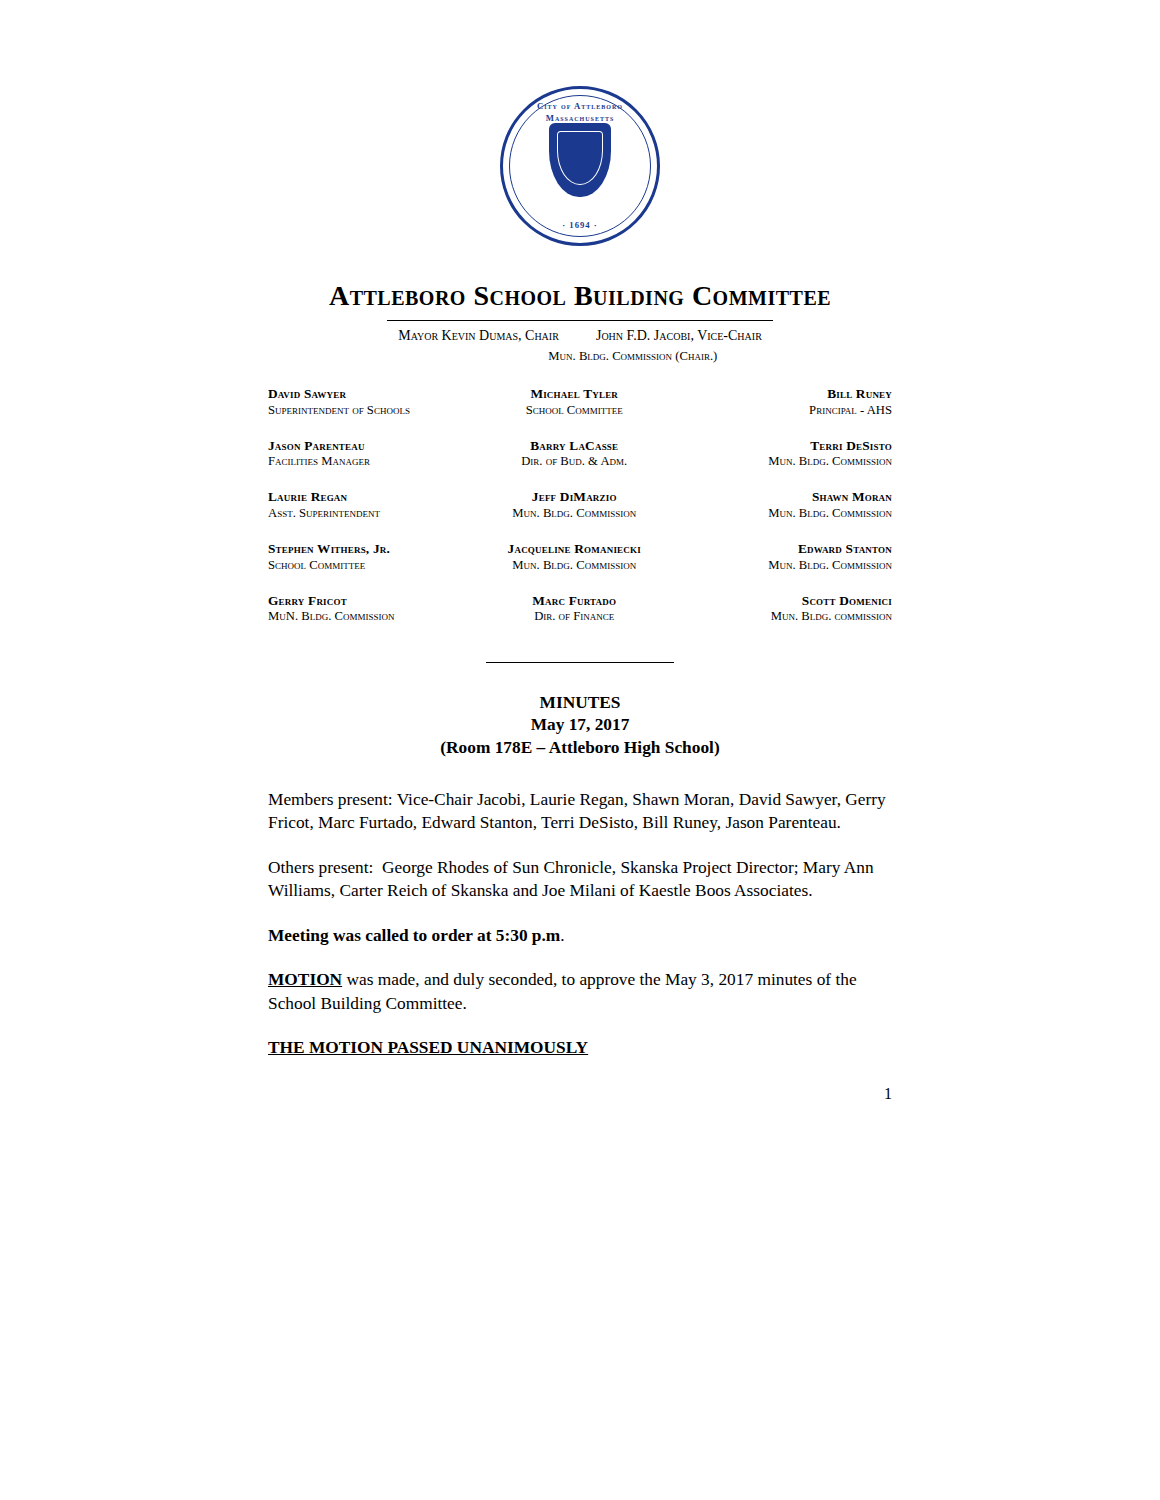City of Attleboro Massachusetts
· 1694 ·
Attleboro School Building Committee
Mayor Kevin Dumas, Chair John F.D. Jacobi, Vice-Chair Mun. Bldg. Commission (Chair.)
| David Sawyer Superintendent of Schools | Michael Tyler School Committee | Bill Runey Principal - AHS |
| Jason Parenteau Facilities Manager | Barry LaCasse Dir. of Bud. & Adm. | Terri DeSisto Mun. Bldg. Commission |
| Laurie Regan Asst. Superintendent | Jeff DiMarzio Mun. Bldg. Commission | Shawn Moran Mun. Bldg. Commission |
| Stephen Withers, Jr. School Committee | Jacqueline Romaniecki Mun. Bldg. Commission | Edward Stanton Mun. Bldg. Commission |
| Gerry Fricot MuN. Bldg. Commission | Marc Furtado Dir. of Finance | Scott Domenici Mun. Bldg. commission |
MINUTES
May 17, 2017
(Room 178E – Attleboro High School)
Members present: Vice-Chair Jacobi, Laurie Regan, Shawn Moran, David Sawyer, Gerry Fricot, Marc Furtado, Edward Stanton, Terri DeSisto, Bill Runey, Jason Parenteau.
Others present: George Rhodes of Sun Chronicle, Skanska Project Director; Mary Ann Williams, Carter Reich of Skanska and Joe Milani of Kaestle Boos Associates.
Meeting was called to order at 5:30 p.m.
MOTION was made, and duly seconded, to approve the May 3, 2017 minutes of the School Building Committee.
THE MOTION PASSED UNANIMOUSLY
1